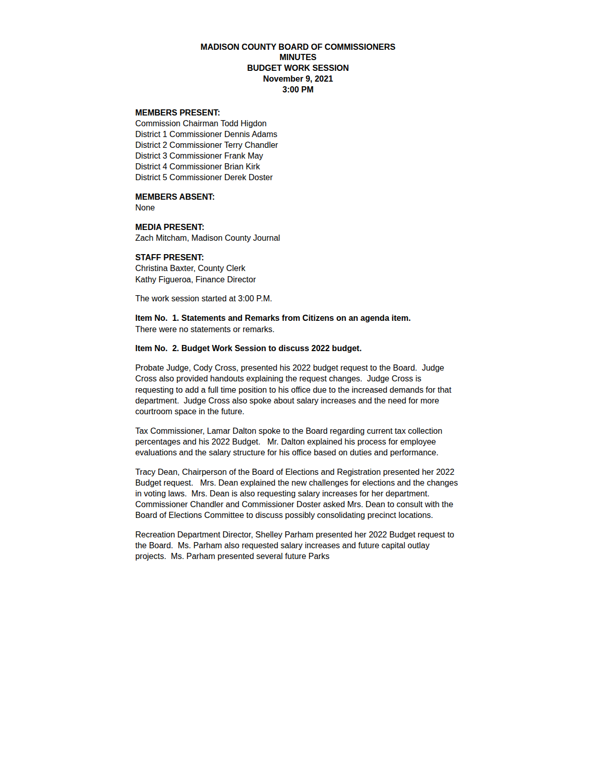MADISON COUNTY BOARD OF COMMISSIONERS MINUTES BUDGET WORK SESSION November 9, 2021 3:00 PM
MEMBERS PRESENT:
Commission Chairman Todd Higdon
District 1 Commissioner Dennis Adams
District 2 Commissioner Terry Chandler
District 3 Commissioner Frank May
District 4 Commissioner Brian Kirk
District 5 Commissioner Derek Doster
MEMBERS ABSENT:
None
MEDIA PRESENT:
Zach Mitcham, Madison County Journal
STAFF PRESENT:
Christina Baxter, County Clerk
Kathy Figueroa, Finance Director
The work session started at 3:00 P.M.
Item No. 1. Statements and Remarks from Citizens on an agenda item.
There were no statements or remarks.
Item No. 2. Budget Work Session to discuss 2022 budget.
Probate Judge, Cody Cross, presented his 2022 budget request to the Board. Judge Cross also provided handouts explaining the request changes. Judge Cross is requesting to add a full time position to his office due to the increased demands for that department. Judge Cross also spoke about salary increases and the need for more courtroom space in the future.
Tax Commissioner, Lamar Dalton spoke to the Board regarding current tax collection percentages and his 2022 Budget. Mr. Dalton explained his process for employee evaluations and the salary structure for his office based on duties and performance.
Tracy Dean, Chairperson of the Board of Elections and Registration presented her 2022 Budget request. Mrs. Dean explained the new challenges for elections and the changes in voting laws. Mrs. Dean is also requesting salary increases for her department. Commissioner Chandler and Commissioner Doster asked Mrs. Dean to consult with the Board of Elections Committee to discuss possibly consolidating precinct locations.
Recreation Department Director, Shelley Parham presented her 2022 Budget request to the Board. Ms. Parham also requested salary increases and future capital outlay projects. Ms. Parham presented several future Parks